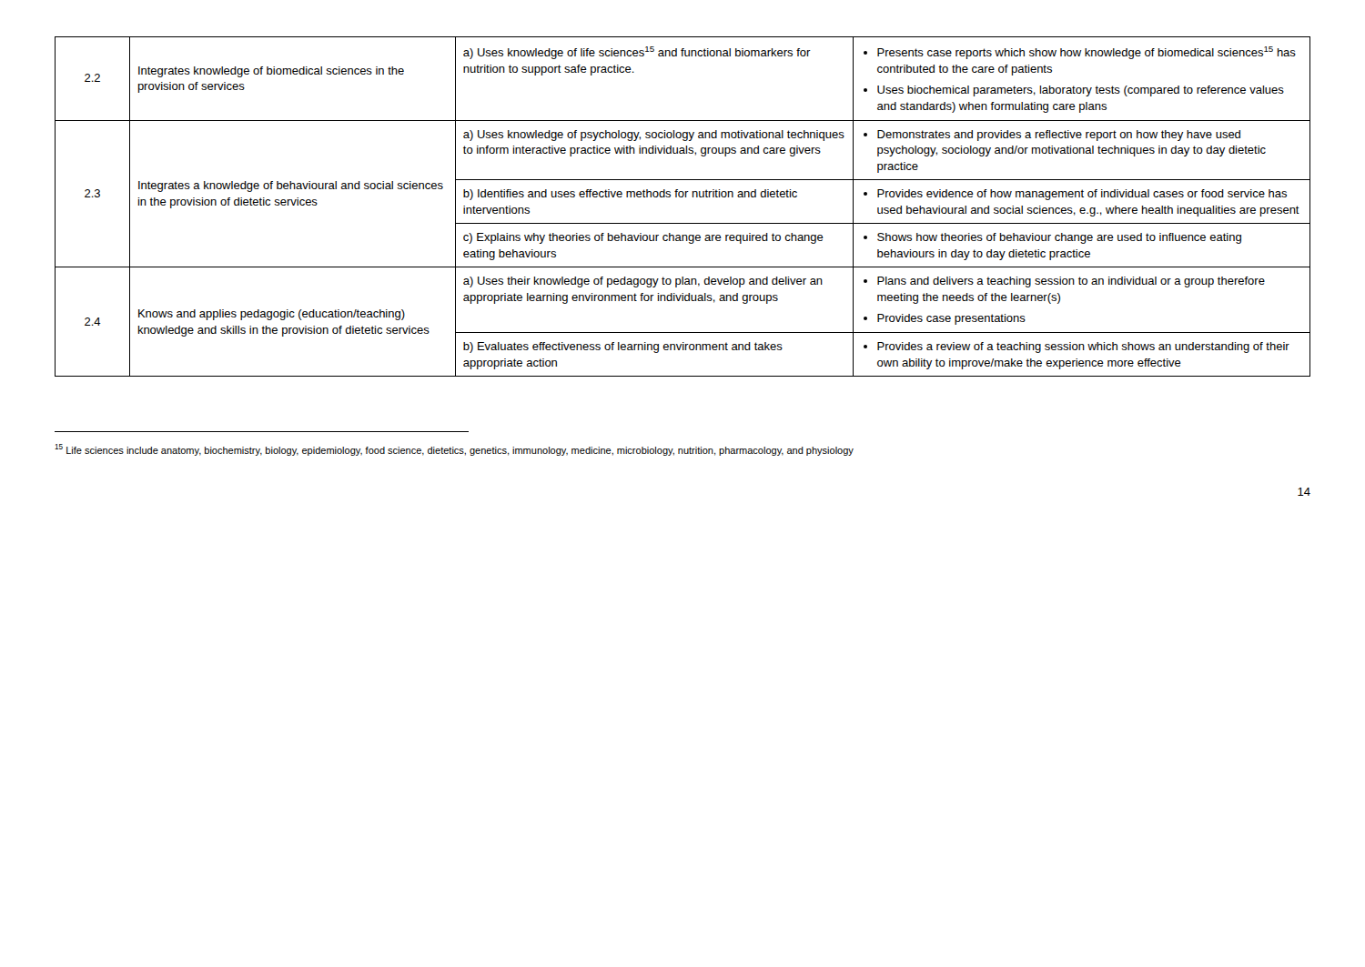| 2.2 | Integrates knowledge of biomedical sciences in the provision of services | a) Uses knowledge of life sciences 15 and functional biomarkers for nutrition to support safe practice. | Presents case reports which show how knowledge of biomedical sciences 15 has contributed to the care of patients Uses biochemical parameters, laboratory tests (compared to reference values and standards) when formulating care plans |
| 2.3 | Integrates a knowledge of behavioural and social sciences in the provision of dietetic services | a) Uses knowledge of psychology, sociology and motivational techniques to inform interactive practice with individuals, groups and care givers | Demonstrates and provides a reflective report on how they have used psychology, sociology and/or motivational techniques in day to day dietetic practice |
| b) Identifies and uses effective methods for nutrition and dietetic interventions | Provides evidence of how management of individual cases or food service has used behavioural and social sciences, e.g., where health inequalities are present |
| c) Explains why theories of behaviour change are required to change eating behaviours | Shows how theories of behaviour change are used to influence eating behaviours in day to day dietetic practice |
| 2.4 | Knows and applies pedagogic (education/teaching) knowledge and skills in the provision of dietetic services | a) Uses their knowledge of pedagogy to plan, develop and deliver an appropriate learning environment for individuals, and groups | Plans and delivers a teaching session to an individual or a group therefore meeting the needs of the learner(s) Provides case presentations |
| b) Evaluates effectiveness of learning environment and takes appropriate action | Provides a review of a teaching session which shows an understanding of their own ability to improve/make the experience more effective |
15 Life sciences include anatomy, biochemistry, biology, epidemiology, food science, dietetics, genetics, immunology, medicine, microbiology, nutrition, pharmacology, and physiology
14